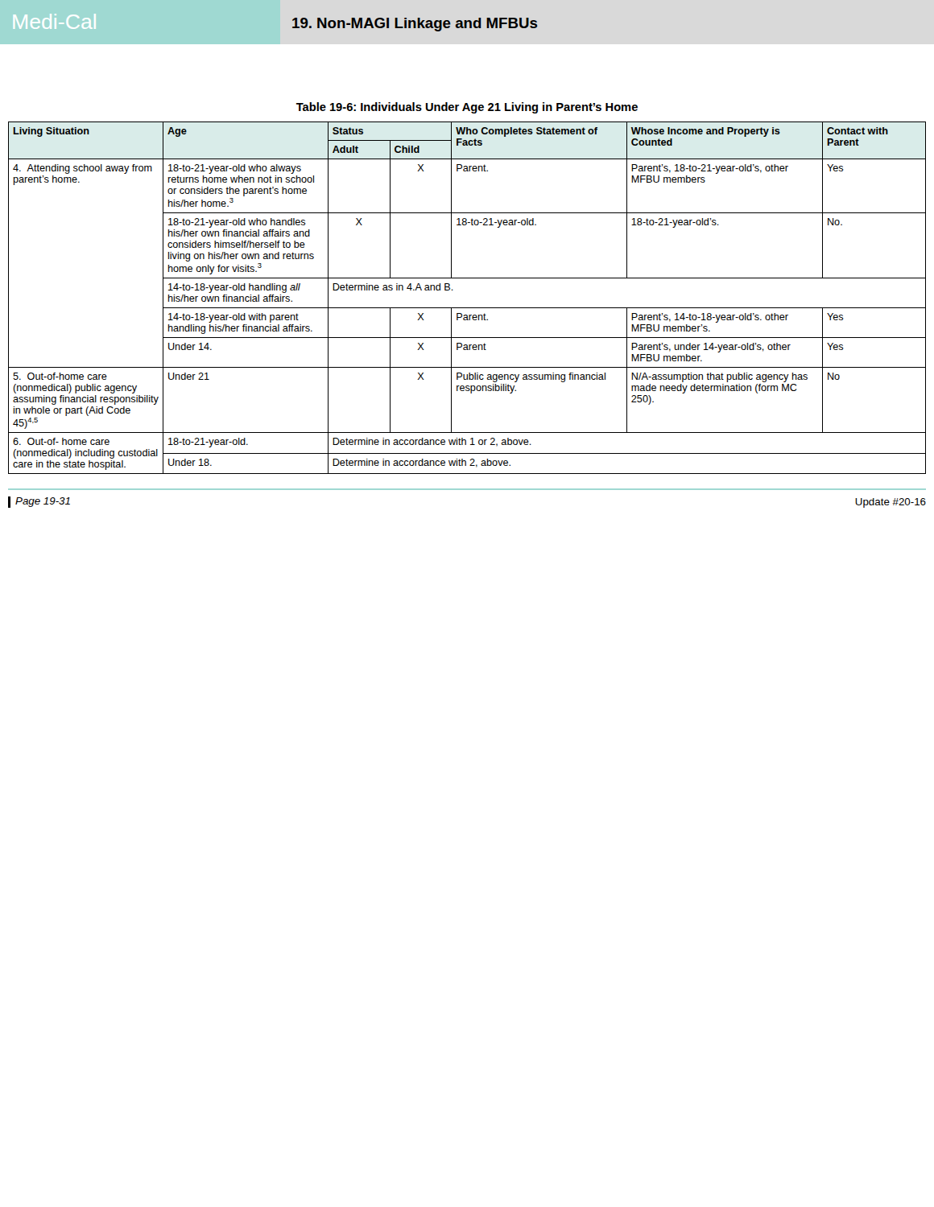Medi-Cal
19. Non-MAGI Linkage and MFBUs
Table 19-6: Individuals Under Age 21 Living in Parent’s Home
| Living Situation | Age | Status | Who Completes Statement of Facts | Whose Income and Property is Counted | Contact with Parent |
| --- | --- | --- | --- | --- | --- |
| Adult | Child |
| 4. Attending school away from parent’s home. | 18-to-21-year-old who always returns home when not in school or considers the parent’s home his/her home. 3 | | X | Parent. | Parent’s, 18-to-21-year-old’s, other MFBU members | Yes |
| 18-to-21-year-old who handles his/her own financial affairs and considers himself/herself to be living on his/her own and returns home only for visits. 3 | X | | 18-to-21-year-old. | 18-to-21-year-old’s. | No. |
| 14-to-18-year-old handling all his/her own financial affairs. | Determine as in 4.A and B. |
| 14-to-18-year-old with parent handling his/her financial affairs. | | X | Parent. | Parent’s, 14-to-18-year-old’s. other MFBU member’s. | Yes |
| Under 14. | | X | Parent | Parent’s, under 14-year-old’s, other MFBU member. | Yes |
| 5. Out-of-home care (nonmedical) public agency assuming financial responsibility in whole or part (Aid Code 45) 4,5 | Under 21 | | X | Public agency assuming financial responsibility. | N/A-assumption that public agency has made needy determination (form MC 250). | No |
| 6. Out-of- home care (nonmedical) including custodial care in the state hospital. | 18-to-21-year-old. | Determine in accordance with 1 or 2, above. |
| Under 18. | Determine in accordance with 2, above. |
Page 19-31
Update #20-16